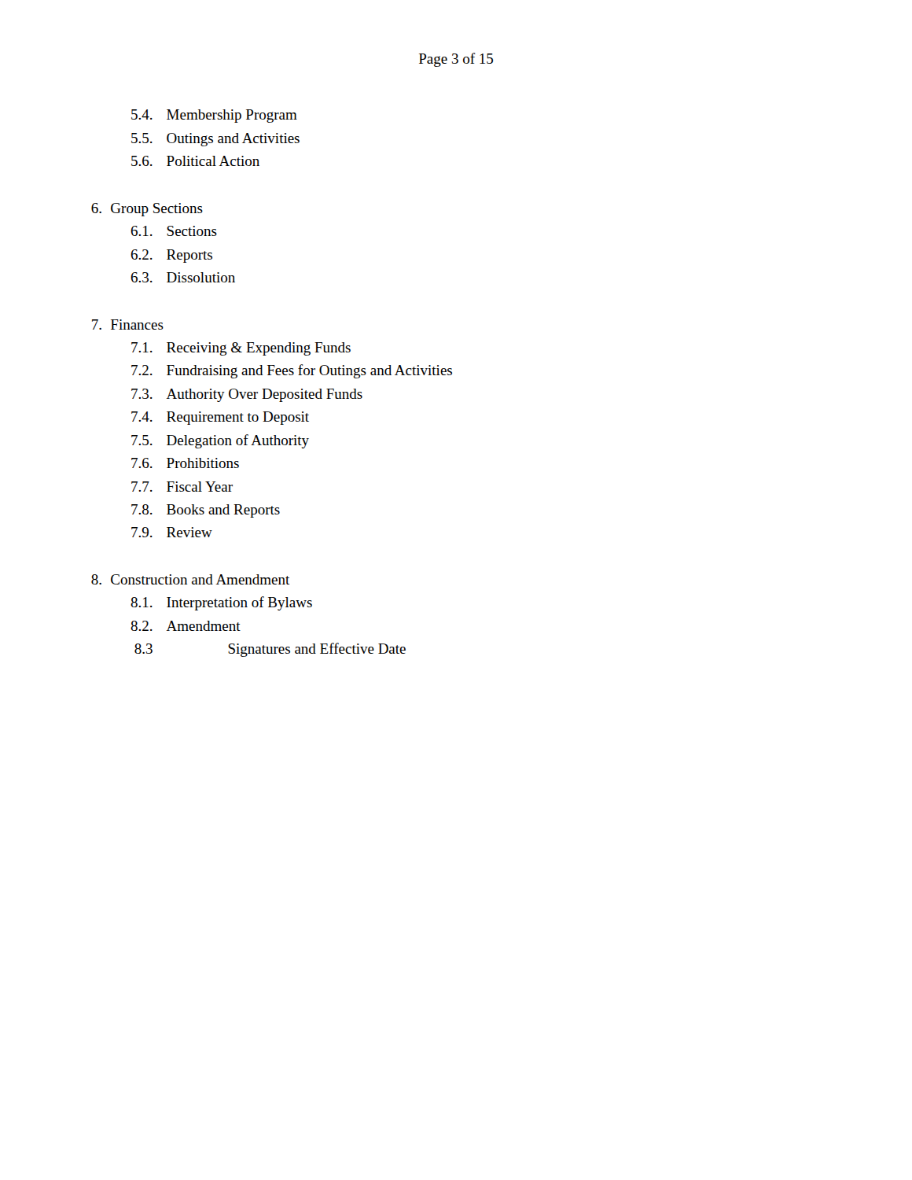Page 3 of 15
5.4. Membership Program
5.5. Outings and Activities
5.6. Political Action
6. Group Sections
6.1. Sections
6.2. Reports
6.3. Dissolution
7. Finances
7.1. Receiving & Expending Funds
7.2. Fundraising and Fees for Outings and Activities
7.3. Authority Over Deposited Funds
7.4. Requirement to Deposit
7.5. Delegation of Authority
7.6. Prohibitions
7.7. Fiscal Year
7.8. Books and Reports
7.9. Review
8. Construction and Amendment
8.1. Interpretation of Bylaws
8.2. Amendment
8.3 Signatures and Effective Date